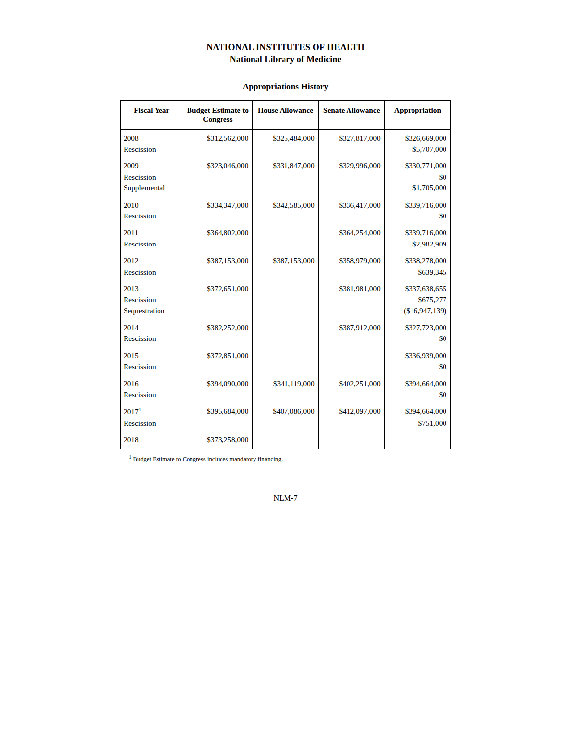NATIONAL INSTITUTES OF HEALTH
National Library of Medicine
Appropriations History
| Fiscal Year | Budget Estimate to Congress | House Allowance | Senate Allowance | Appropriation |
| --- | --- | --- | --- | --- |
| 2008 | $312,562,000 | $325,484,000 | $327,817,000 | $326,669,000 |
| Rescission | | | | $5,707,000 |
| 2009 | $323,046,000 | $331,847,000 | $329,996,000 | $330,771,000 |
| Rescission | | | | $0 |
| Supplemental | | | | $1,705,000 |
| 2010 | $334,347,000 | $342,585,000 | $336,417,000 | $339,716,000 |
| Rescission | | | | $0 |
| 2011 | $364,802,000 | | $364,254,000 | $339,716,000 |
| Rescission | | | | $2,982,909 |
| 2012 | $387,153,000 | $387,153,000 | $358,979,000 | $338,278,000 |
| Rescission | | | | $639,345 |
| 2013 | $372,651,000 | | $381,981,000 | $337,638,655 |
| Rescission | | | | $675,277 |
| Sequestration | | | | ($16,947,139) |
| 2014 | $382,252,000 | | $387,912,000 | $327,723,000 |
| Rescission | | | | $0 |
| 2015 | $372,851,000 | | | $336,939,000 |
| Rescission | | | | $0 |
| 2016 | $394,090,000 | $341,119,000 | $402,251,000 | $394,664,000 |
| Rescission | | | | $0 |
| 2017 1 | $395,684,000 | $407,086,000 | $412,097,000 | $394,664,000 |
| Rescission | | | | $751,000 |
| 2018 | $373,258,000 | | | |
1 Budget Estimate to Congress includes mandatory financing.
NLM-7